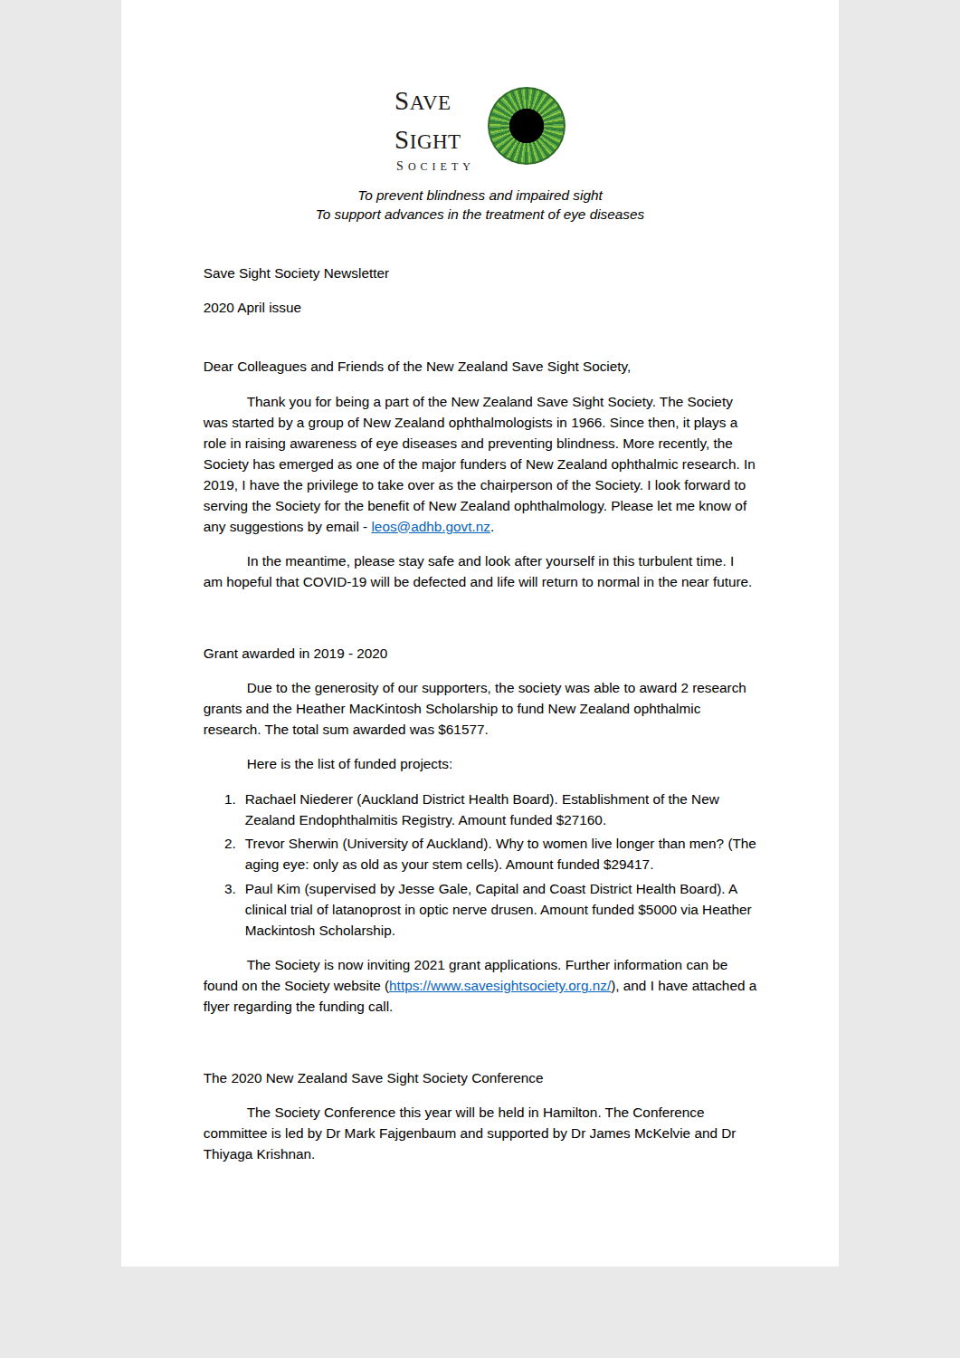Save
Sight
Society
To prevent blindness and impaired sight
To support advances in the treatment of eye diseases
Save Sight Society Newsletter
2020 April issue
Dear Colleagues and Friends of the New Zealand Save Sight Society,
Thank you for being a part of the New Zealand Save Sight Society. The Society was started by a group of New Zealand ophthalmologists in 1966. Since then, it plays a role in raising awareness of eye diseases and preventing blindness. More recently, the Society has emerged as one of the major funders of New Zealand ophthalmic research. In 2019, I have the privilege to take over as the chairperson of the Society. I look forward to serving the Society for the benefit of New Zealand ophthalmology. Please let me know of any suggestions by email - leos@adhb.govt.nz.
In the meantime, please stay safe and look after yourself in this turbulent time. I am hopeful that COVID-19 will be defected and life will return to normal in the near future.
Grant awarded in 2019 - 2020
Due to the generosity of our supporters, the society was able to award 2 research grants and the Heather MacKintosh Scholarship to fund New Zealand ophthalmic research. The total sum awarded was $61577.
Here is the list of funded projects:
Rachael Niederer (Auckland District Health Board). Establishment of the New Zealand Endophthalmitis Registry. Amount funded $27160.
Trevor Sherwin (University of Auckland). Why to women live longer than men? (The aging eye: only as old as your stem cells). Amount funded $29417.
Paul Kim (supervised by Jesse Gale, Capital and Coast District Health Board). A clinical trial of latanoprost in optic nerve drusen. Amount funded $5000 via Heather Mackintosh Scholarship.
The Society is now inviting 2021 grant applications. Further information can be found on the Society website (https://www.savesightsociety.org.nz/), and I have attached a flyer regarding the funding call.
The 2020 New Zealand Save Sight Society Conference
The Society Conference this year will be held in Hamilton. The Conference committee is led by Dr Mark Fajgenbaum and supported by Dr James McKelvie and Dr Thiyaga Krishnan.